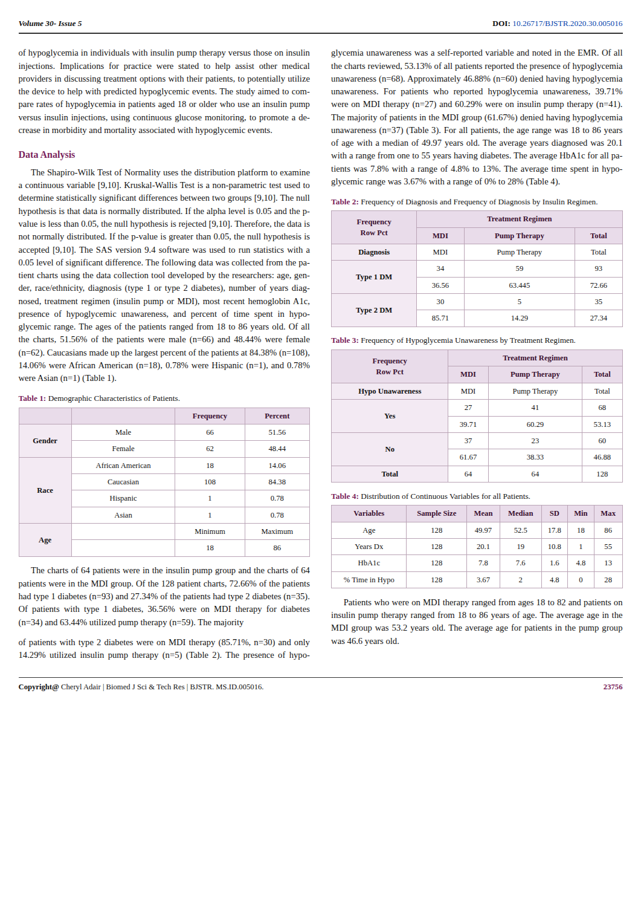Volume 30- Issue 5
DOI: 10.26717/BJSTR.2020.30.005016
of hypoglycemia in individuals with insulin pump therapy versus those on insulin injections. Implications for practice were stated to help assist other medical providers in discussing treatment options with their patients, to potentially utilize the device to help with predicted hypoglycemic events. The study aimed to compare rates of hypoglycemia in patients aged 18 or older who use an insulin pump versus insulin injections, using continuous glucose monitoring, to promote a decrease in morbidity and mortality associated with hypoglycemic events.
Data Analysis
The Shapiro-Wilk Test of Normality uses the distribution platform to examine a continuous variable [9,10]. Kruskal-Wallis Test is a non-parametric test used to determine statistically significant differences between two groups [9,10]. The null hypothesis is that data is normally distributed. If the alpha level is 0.05 and the p-value is less than 0.05, the null hypothesis is rejected [9,10]. Therefore, the data is not normally distributed. If the p-value is greater than 0.05, the null hypothesis is accepted [9,10]. The SAS version 9.4 software was used to run statistics with a 0.05 level of significant difference. The following data was collected from the patient charts using the data collection tool developed by the researchers: age, gender, race/ethnicity, diagnosis (type 1 or type 2 diabetes), number of years diagnosed, treatment regimen (insulin pump or MDI), most recent hemoglobin A1c, presence of hypoglycemic unawareness, and percent of time spent in hypoglycemic range. The ages of the patients ranged from 18 to 86 years old. Of all the charts, 51.56% of the patients were male (n=66) and 48.44% were female (n=62). Caucasians made up the largest percent of the patients at 84.38% (n=108), 14.06% were African American (n=18), 0.78% were Hispanic (n=1), and 0.78% were Asian (n=1) (Table 1).
Table 1: Demographic Characteristics of Patients.
| | | Frequency | Percent |
| --- | --- | --- | --- |
| Gender | Male | 66 | 51.56 |
| Female | 62 | 48.44 |
| Race | African American | 18 | 14.06 |
| Caucasian | 108 | 84.38 |
| Hispanic | 1 | 0.78 |
| Asian | 1 | 0.78 |
| Age | | Minimum | Maximum |
| | 18 | 86 |
The charts of 64 patients were in the insulin pump group and the charts of 64 patients were in the MDI group. Of the 128 patient charts, 72.66% of the patients had type 1 diabetes (n=93) and 27.34% of the patients had type 2 diabetes (n=35). Of patients with type 1 diabetes, 36.56% were on MDI therapy for diabetes (n=34) and 63.44% utilized pump therapy (n=59). The majority
of patients with type 2 diabetes were on MDI therapy (85.71%, n=30) and only 14.29% utilized insulin pump therapy (n=5) (Table 2). The presence of hypoglycemia unawareness was a self-reported variable and noted in the EMR. Of all the charts reviewed, 53.13% of all patients reported the presence of hypoglycemia unawareness (n=68). Approximately 46.88% (n=60) denied having hypoglycemia unawareness. For patients who reported hypoglycemia unawareness, 39.71% were on MDI therapy (n=27) and 60.29% were on insulin pump therapy (n=41). The majority of patients in the MDI group (61.67%) denied having hypoglycemia unawareness (n=37) (Table 3). For all patients, the age range was 18 to 86 years of age with a median of 49.97 years old. The average years diagnosed was 20.1 with a range from one to 55 years having diabetes. The average HbA1c for all patients was 7.8% with a range of 4.8% to 13%. The average time spent in hypoglycemic range was 3.67% with a range of 0% to 28% (Table 4).
Table 2: Frequency of Diagnosis and Frequency of Diagnosis by Insulin Regimen.
| Frequency Row Pct | Treatment Regimen |
| --- | --- |
| MDI | Pump Therapy | Total |
| Diagnosis | MDI | Pump Therapy | Total |
| Type 1 DM | 34 | 59 | 93 |
| 36.56 | 63.445 | 72.66 |
| Type 2 DM | 30 | 5 | 35 |
| 85.71 | 14.29 | 27.34 |
Table 3: Frequency of Hypoglycemia Unawareness by Treatment Regimen.
| Frequency Row Pct | Treatment Regimen |
| --- | --- |
| MDI | Pump Therapy | Total |
| Hypo Unawareness | MDI | Pump Therapy | Total |
| Yes | 27 | 41 | 68 |
| 39.71 | 60.29 | 53.13 |
| No | 37 | 23 | 60 |
| 61.67 | 38.33 | 46.88 |
| Total | 64 | 64 | 128 |
Table 4: Distribution of Continuous Variables for all Patients.
| Variables | Sample Size | Mean | Median | SD | Min | Max |
| --- | --- | --- | --- | --- | --- | --- |
| Age | 128 | 49.97 | 52.5 | 17.8 | 18 | 86 |
| Years Dx | 128 | 20.1 | 19 | 10.8 | 1 | 55 |
| HbA1c | 128 | 7.8 | 7.6 | 1.6 | 4.8 | 13 |
| % Time in Hypo | 128 | 3.67 | 2 | 4.8 | 0 | 28 |
Patients who were on MDI therapy ranged from ages 18 to 82 and patients on insulin pump therapy ranged from 18 to 86 years of age. The average age in the MDI group was 53.2 years old. The average age for patients in the pump group was 46.6 years old.
Copyright@ Cheryl Adair | Biomed J Sci & Tech Res | BJSTR. MS.ID.005016.
23756